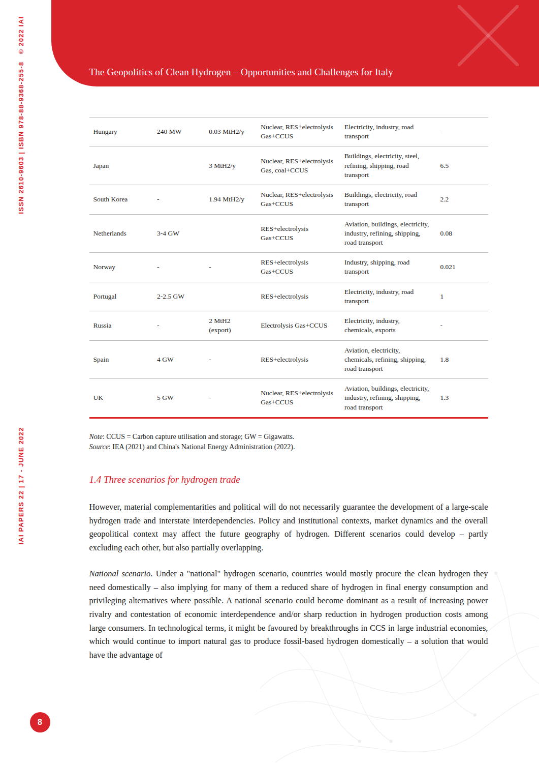The Geopolitics of Clean Hydrogen – Opportunities and Challenges for Italy
ISSN 2610-9603 | ISBN 978-88-9368-255-8 © 2022 IAI
IAI PAPERS 22 | 17 - JUNE 2022
8
| Hungary | 240 MW | 0.03 MtH2/y | Nuclear, RES+electrolysis Gas+CCUS | Electricity, industry, road transport | - |
| Japan | | 3 MtH2/y | Nuclear, RES+electrolysis Gas, coal+CCUS | Buildings, electricity, steel, refining, shipping, road transport | 6.5 |
| South Korea | - | 1.94 MtH2/y | Nuclear, RES+electrolysis Gas+CCUS | Buildings, electricity, road transport | 2.2 |
| Netherlands | 3-4 GW | | RES+electrolysis Gas+CCUS | Aviation, buildings, electricity, industry, refining, shipping, road transport | 0.08 |
| Norway | - | - | RES+electrolysis Gas+CCUS | Industry, shipping, road transport | 0.021 |
| Portugal | 2-2.5 GW | | RES+electrolysis | Electricity, industry, road transport | 1 |
| Russia | - | 2 MtH2 (export) | Electrolysis Gas+CCUS | Electricity, industry, chemicals, exports | - |
| Spain | 4 GW | - | RES+electrolysis | Aviation, electricity, chemicals, refining, shipping, road transport | 1.8 |
| UK | 5 GW | - | Nuclear, RES+electrolysis Gas+CCUS | Aviation, buildings, electricity, industry, refining, shipping, road transport | 1.3 |
Note: CCUS = Carbon capture utilisation and storage; GW = Gigawatts.
Source: IEA (2021) and China's National Energy Administration (2022).
1.4 Three scenarios for hydrogen trade
However, material complementarities and political will do not necessarily guarantee the development of a large-scale hydrogen trade and interstate interdependencies. Policy and institutional contexts, market dynamics and the overall geopolitical context may affect the future geography of hydrogen. Different scenarios could develop – partly excluding each other, but also partially overlapping.
National scenario. Under a "national" hydrogen scenario, countries would mostly procure the clean hydrogen they need domestically – also implying for many of them a reduced share of hydrogen in final energy consumption and privileging alternatives where possible. A national scenario could become dominant as a result of increasing power rivalry and contestation of economic interdependence and/or sharp reduction in hydrogen production costs among large consumers. In technological terms, it might be favoured by breakthroughs in CCS in large industrial economies, which would continue to import natural gas to produce fossil-based hydrogen domestically – a solution that would have the advantage of